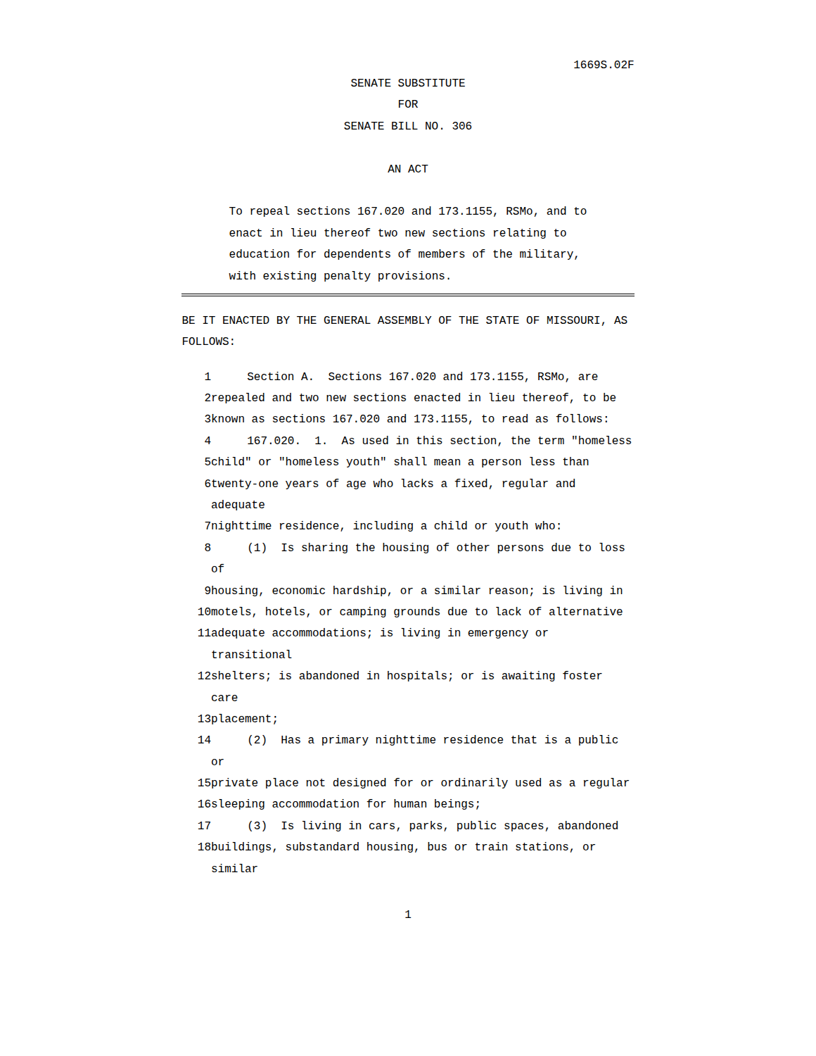1669S.02F
SENATE SUBSTITUTE
FOR
SENATE BILL NO. 306
AN ACT
To repeal sections 167.020 and 173.1155, RSMo, and to enact in lieu thereof two new sections relating to education for dependents of members of the military, with existing penalty provisions.
BE IT ENACTED BY THE GENERAL ASSEMBLY OF THE STATE OF MISSOURI, AS FOLLOWS:
| 1 | Section A. Sections 167.020 and 173.1155, RSMo, are |
| 2 | repealed and two new sections enacted in lieu thereof, to be |
| 3 | known as sections 167.020 and 173.1155, to read as follows: |
| 4 | 167.020. 1. As used in this section, the term "homeless |
| 5 | child" or "homeless youth" shall mean a person less than |
| 6 | twenty-one years of age who lacks a fixed, regular and adequate |
| 7 | nighttime residence, including a child or youth who: |
| 8 | (1) Is sharing the housing of other persons due to loss of |
| 9 | housing, economic hardship, or a similar reason; is living in |
| 10 | motels, hotels, or camping grounds due to lack of alternative |
| 11 | adequate accommodations; is living in emergency or transitional |
| 12 | shelters; is abandoned in hospitals; or is awaiting foster care |
| 13 | placement; |
| 14 | (2) Has a primary nighttime residence that is a public or |
| 15 | private place not designed for or ordinarily used as a regular |
| 16 | sleeping accommodation for human beings; |
| 17 | (3) Is living in cars, parks, public spaces, abandoned |
| 18 | buildings, substandard housing, bus or train stations, or similar |
1